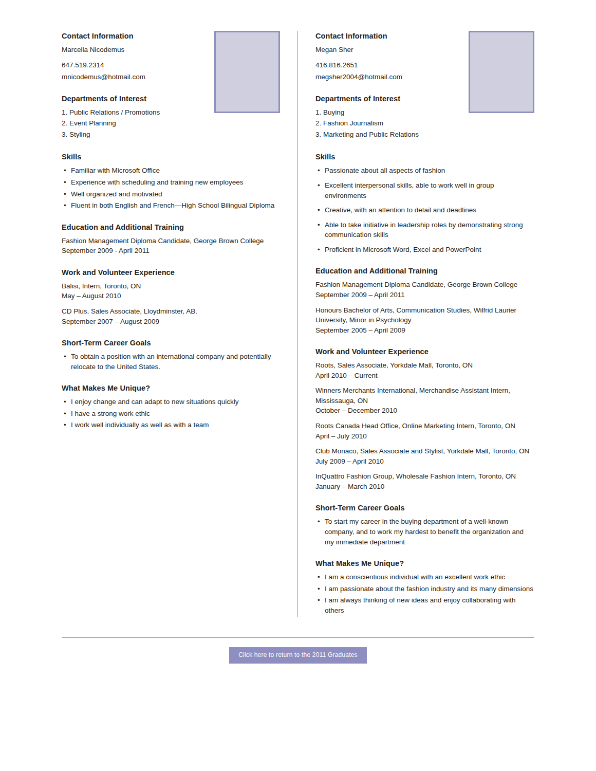Contact Information
Marcella Nicodemus
647.519.2314
mnicodemus@hotmail.com
Departments of Interest
1. Public Relations / Promotions
2. Event Planning
3. Styling
Skills
Familiar with Microsoft Office
Experience with scheduling and training new employees
Well organized and motivated
Fluent in both English and French—High School Bilingual Diploma
Education and Additional Training
Fashion Management Diploma Candidate, George Brown College
September 2009 - April 2011
Work and Volunteer Experience
Balisi, Intern, Toronto, ON
May – August 2010
CD Plus, Sales Associate, Lloydminster, AB.
September 2007 – August 2009
Short-Term Career Goals
To obtain a position with an international company and potentially relocate to the United States.
What Makes Me Unique?
I enjoy change and can adapt to new situations quickly
I have a strong work ethic
I work well individually as well as with a team
Contact Information
Megan Sher
416.816.2651
megsher2004@hotmail.com
Departments of Interest
1. Buying
2. Fashion Journalism
3. Marketing and Public Relations
Skills
Passionate about all aspects of fashion
Excellent interpersonal skills, able to work well in group environments
Creative, with an attention to detail and deadlines
Able to take initiative in leadership roles by demonstrating strong communication skills
Proficient in Microsoft Word, Excel and PowerPoint
Education and Additional Training
Fashion Management Diploma Candidate, George Brown College
September 2009 – April 2011
Honours Bachelor of Arts, Communication Studies, Wilfrid Laurier University, Minor in Psychology
September 2005 – April 2009
Work and Volunteer Experience
Roots, Sales Associate, Yorkdale Mall, Toronto, ON
April 2010 – Current
Winners Merchants International, Merchandise Assistant Intern, Mississauga, ON
October – December 2010
Roots Canada Head Office, Online Marketing Intern, Toronto, ON
April – July 2010
Club Monaco, Sales Associate and Stylist, Yorkdale Mall, Toronto, ON
July 2009 – April 2010
InQuattro Fashion Group, Wholesale Fashion Intern, Toronto, ON
January – March 2010
Short-Term Career Goals
To start my career in the buying department of a well-known company, and to work my hardest to benefit the organization and my immediate department
What Makes Me Unique?
I am a conscientious individual with an excellent work ethic
I am passionate about the fashion industry and its many dimensions
I am always thinking of new ideas and enjoy collaborating with others
Click here to return to the 2011 Graduates